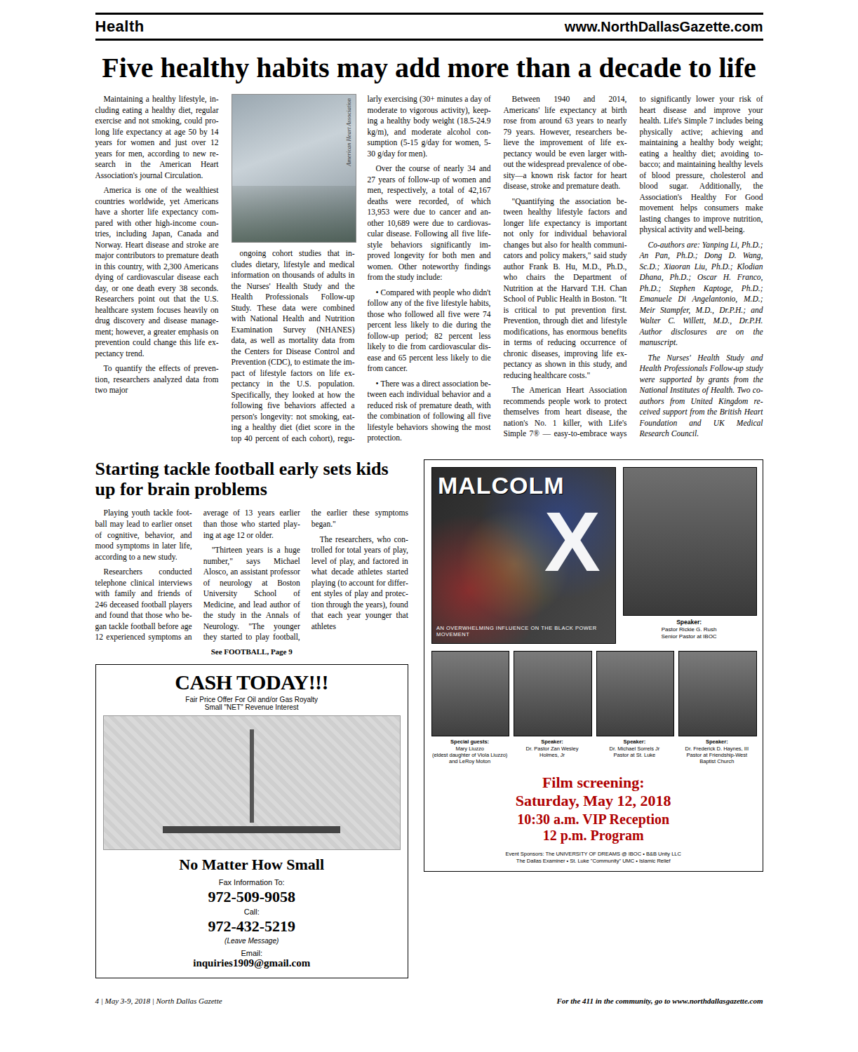Health
www.NorthDallasGazette.com
Five healthy habits may add more than a decade to life
Maintaining a healthy lifestyle, including eating a healthy diet, regular exercise and not smoking, could prolong life expectancy at age 50 by 14 years for women and just over 12 years for men, according to new research in the American Heart Association's journal Circulation.
America is one of the wealthiest countries worldwide, yet Americans have a shorter life expectancy compared with other high-income countries, including Japan, Canada and Norway. Heart disease and stroke are major contributors to premature death in this country, with 2,300 Americans dying of cardiovascular disease each day, or one death every 38 seconds. Researchers point out that the U.S. healthcare system focuses heavily on drug discovery and disease management; however, a greater emphasis on prevention could change this life expectancy trend.
To quantify the effects of prevention, researchers analyzed data from two major
American Heart Association
ongoing cohort studies that includes dietary, lifestyle and medical information on thousands of adults in the Nurses' Health Study and the Health Professionals Follow-up Study. These data were combined with National Health and Nutrition Examination Survey (NHANES) data, as well as mortality data from the Centers for Disease Control and Prevention (CDC), to estimate the impact of lifestyle factors on life expectancy in the U.S. population. Specifically, they looked at how the following five behaviors affected a person's longevity: not smoking, eating a healthy diet (diet score in the top 40 percent of each cohort), regularly exercising (30+ minutes a day of moderate to vigorous activity), keeping a healthy body weight (18.5-24.9 kg/m), and moderate alcohol consumption (5-15 g/day for women, 5-30 g/day for men).
Over the course of nearly 34 and 27 years of follow-up of women and men, respectively, a total of 42,167 deaths were recorded, of which 13,953 were due to cancer and another 10,689 were due to cardiovascular disease. Following all five lifestyle behaviors significantly improved longevity for both men and women. Other noteworthy findings from the study include:
• Compared with people who didn't follow any of the five lifestyle habits, those who followed all five were 74 percent less likely to die during the follow-up period; 82 percent less likely to die from cardiovascular disease and 65 percent less likely to die from cancer.
• There was a direct association between each individual behavior and a reduced risk of premature death, with the combination of following all five lifestyle behaviors showing the most protection.
Between 1940 and 2014, Americans' life expectancy at birth rose from around 63 years to nearly 79 years. However, researchers believe the improvement of life expectancy would be even larger without the widespread prevalence of obesity—a known risk factor for heart disease, stroke and premature death.
"Quantifying the association between healthy lifestyle factors and longer life expectancy is important not only for individual behavioral changes but also for health communicators and policy makers," said study author Frank B. Hu, M.D., Ph.D., who chairs the Department of Nutrition at the Harvard T.H. Chan School of Public Health in Boston. "It is critical to put prevention first. Prevention, through diet and lifestyle modifications, has enormous benefits in terms of reducing occurrence of chronic diseases, improving life expectancy as shown in this study, and reducing healthcare costs."
The American Heart Association recommends people work to protect themselves from heart disease, the nation's No. 1 killer, with Life's Simple 7® — easy-to-embrace ways to significantly lower your risk of heart disease and improve your health. Life's Simple 7 includes being physically active; achieving and maintaining a healthy body weight; eating a healthy diet; avoiding tobacco; and maintaining healthy levels of blood pressure, cholesterol and blood sugar. Additionally, the Association's Healthy For Good movement helps consumers make lasting changes to improve nutrition, physical activity and well-being.
Co-authors are: Yanping Li, Ph.D.; An Pan, Ph.D.; Dong D. Wang, Sc.D.; Xiaoran Liu, Ph.D.; Klodian Dhana, Ph.D.; Oscar H. Franco, Ph.D.; Stephen Kaptoge, Ph.D.; Emanuele Di Angelantonio, M.D.; Meir Stampfer, M.D., Dr.P.H.; and Walter C. Willett, M.D., Dr.P.H. Author disclosures are on the manuscript.
The Nurses' Health Study and Health Professionals Follow-up study were supported by grants from the National Institutes of Health. Two co-authors from United Kingdom received support from the British Heart Foundation and UK Medical Research Council.
Starting tackle football early sets kids up for brain problems
Playing youth tackle football may lead to earlier onset of cognitive, behavior, and mood symptoms in later life, according to a new study.
Researchers conducted telephone clinical interviews with family and friends of 246 deceased football players and found that those who began tackle football before age 12 experienced symptoms an average of 13 years earlier than those who started playing at age 12 or older.
"Thirteen years is a huge number," says Michael Alosco, an assistant professor of neurology at Boston University School of Medicine, and lead author of the study in the Annals of Neurology. "The younger they started to play football, the earlier these symptoms began."
The researchers, who controlled for total years of play, level of play, and factored in what decade athletes started playing (to account for different styles of play and protection through the years), found that each year younger that athletes
See FOOTBALL, Page 9
CASH TODAY!!!
Fair Price Offer For Oil and/or Gas Royalty
Small "NET" Revenue Interest
No Matter How Small
Fax Information To:
972-509-9058
Call:
972-432-5219
(Leave Message)
Email:
inquiries1909@gmail.com
MALCOLM
X
An overwhelming influence on the Black Power Movement
Speaker: Pastor Rickie G. Rush
Senior Pastor at IBOC
Special guests: Mary Liuzzo
(eldest daughter of Viola Liuzzo)
and LeRoy Moton
Speaker: Dr. Pastor Zan Wesley
Holmes, Jr
Speaker: Dr. Michael Sorrels Jr
Pastor at St. Luke
Speaker: Dr. Frederick D. Haynes, III
Pastor at Friendship-West
Baptist Church
Film screening:
Saturday, May 12, 2018
10:30 a.m. VIP Reception
12 p.m. Program
Event Sponsors: The UNIVERSITY OF DREAMS @ IBOC • B&B Unity LLC
The Dallas Examiner • St. Luke "Community" UMC • Islamic Relief
4 | May 3-9, 2018 | North Dallas Gazette
For the 411 in the community, go to www.northdallasgazette.com